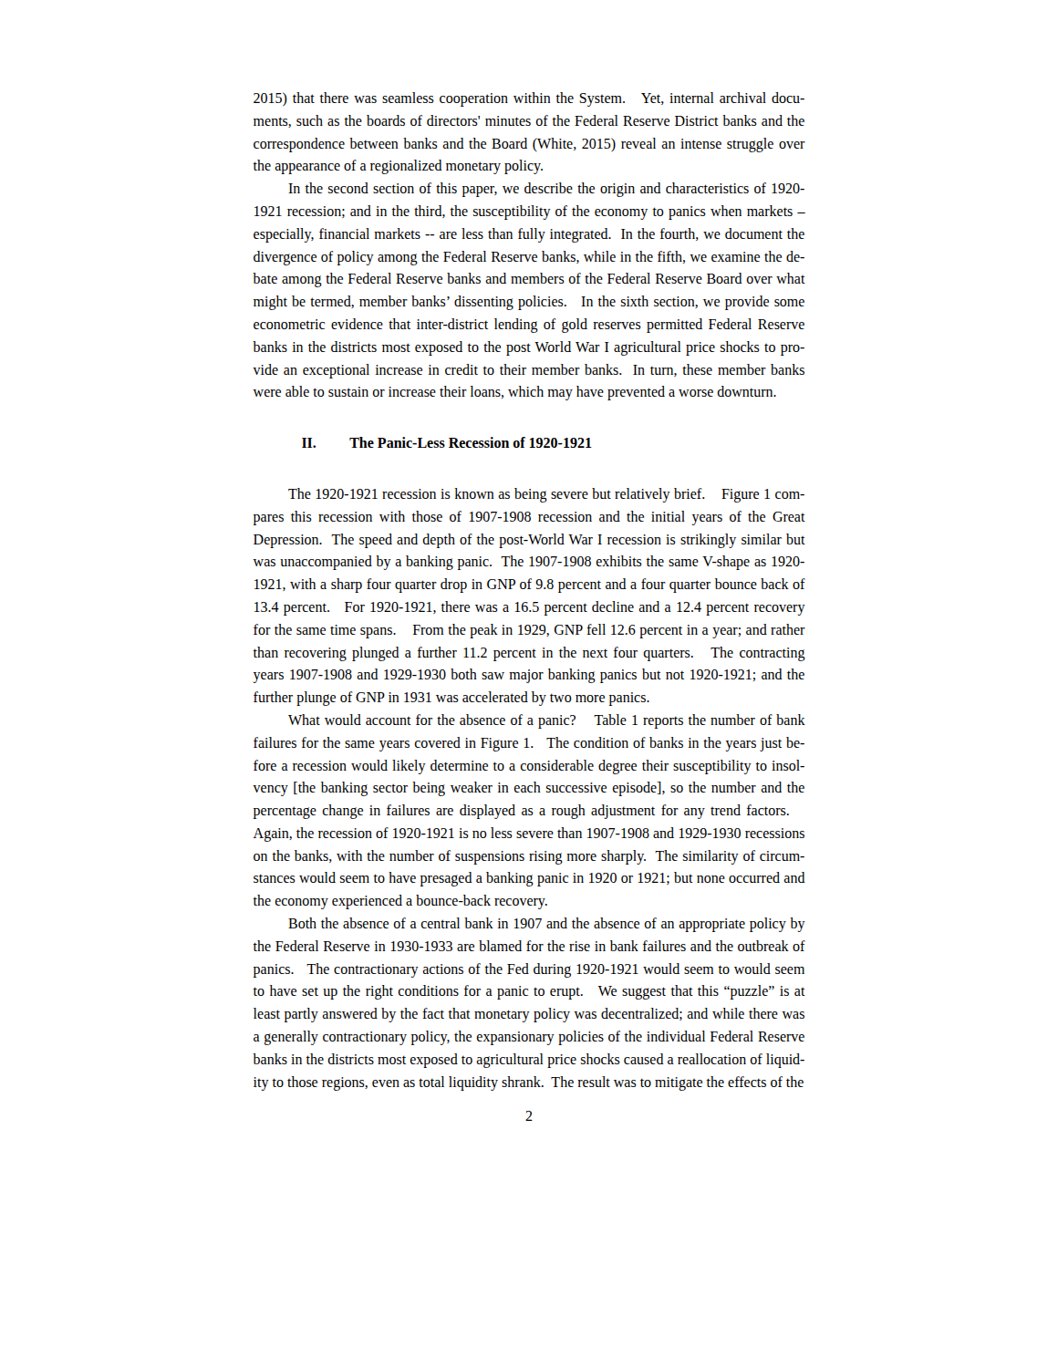2015) that there was seamless cooperation within the System. Yet, internal archival documents, such as the boards of directors' minutes of the Federal Reserve District banks and the correspondence between banks and the Board (White, 2015) reveal an intense struggle over the appearance of a regionalized monetary policy.
In the second section of this paper, we describe the origin and characteristics of 1920-1921 recession; and in the third, the susceptibility of the economy to panics when markets – especially, financial markets -- are less than fully integrated. In the fourth, we document the divergence of policy among the Federal Reserve banks, while in the fifth, we examine the debate among the Federal Reserve banks and members of the Federal Reserve Board over what might be termed, member banks’ dissenting policies. In the sixth section, we provide some econometric evidence that inter-district lending of gold reserves permitted Federal Reserve banks in the districts most exposed to the post World War I agricultural price shocks to provide an exceptional increase in credit to their member banks. In turn, these member banks were able to sustain or increase their loans, which may have prevented a worse downturn.
II. The Panic-Less Recession of 1920-1921
The 1920-1921 recession is known as being severe but relatively brief. Figure 1 compares this recession with those of 1907-1908 recession and the initial years of the Great Depression. The speed and depth of the post-World War I recession is strikingly similar but was unaccompanied by a banking panic. The 1907-1908 exhibits the same V-shape as 1920-1921, with a sharp four quarter drop in GNP of 9.8 percent and a four quarter bounce back of 13.4 percent. For 1920-1921, there was a 16.5 percent decline and a 12.4 percent recovery for the same time spans. From the peak in 1929, GNP fell 12.6 percent in a year; and rather than recovering plunged a further 11.2 percent in the next four quarters. The contracting years 1907-1908 and 1929-1930 both saw major banking panics but not 1920-1921; and the further plunge of GNP in 1931 was accelerated by two more panics.
What would account for the absence of a panic? Table 1 reports the number of bank failures for the same years covered in Figure 1. The condition of banks in the years just before a recession would likely determine to a considerable degree their susceptibility to insolvency [the banking sector being weaker in each successive episode], so the number and the percentage change in failures are displayed as a rough adjustment for any trend factors. Again, the recession of 1920-1921 is no less severe than 1907-1908 and 1929-1930 recessions on the banks, with the number of suspensions rising more sharply. The similarity of circumstances would seem to have presaged a banking panic in 1920 or 1921; but none occurred and the economy experienced a bounce-back recovery.
Both the absence of a central bank in 1907 and the absence of an appropriate policy by the Federal Reserve in 1930-1933 are blamed for the rise in bank failures and the outbreak of panics. The contractionary actions of the Fed during 1920-1921 would seem to would seem to have set up the right conditions for a panic to erupt. We suggest that this “puzzle” is at least partly answered by the fact that monetary policy was decentralized; and while there was a generally contractionary policy, the expansionary policies of the individual Federal Reserve banks in the districts most exposed to agricultural price shocks caused a reallocation of liquidity to those regions, even as total liquidity shrank. The result was to mitigate the effects of the
2